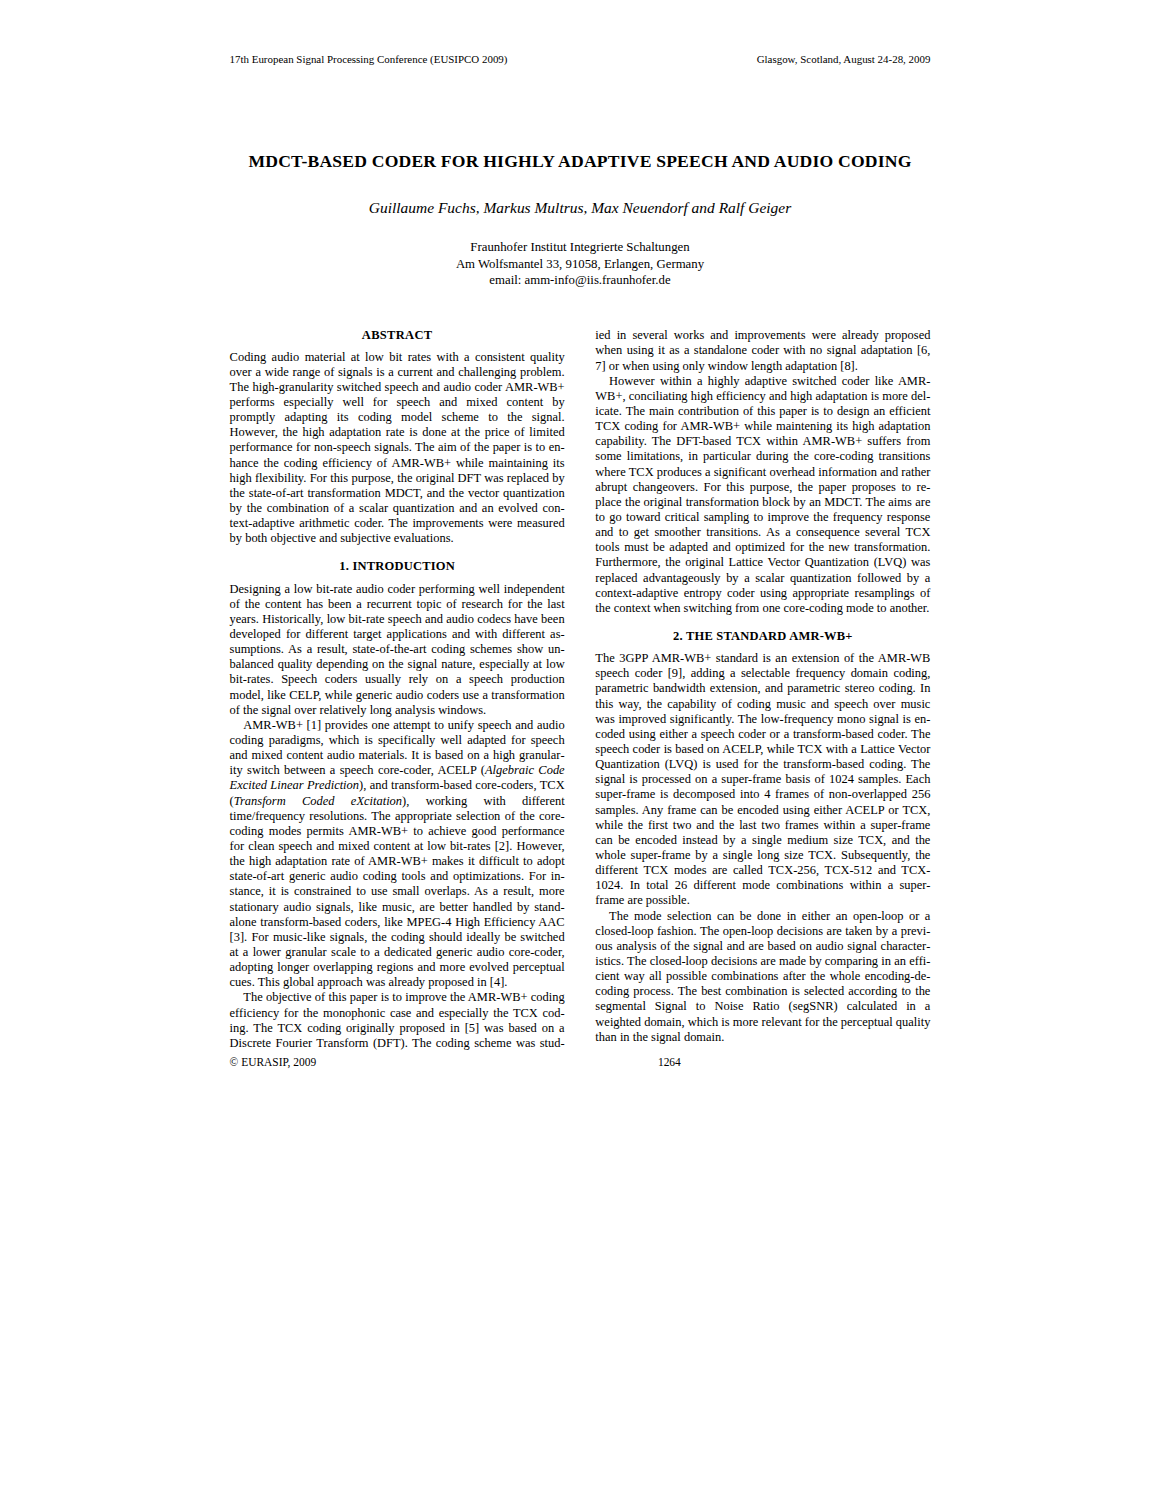17th European Signal Processing Conference (EUSIPCO 2009) Glasgow, Scotland, August 24-28, 2009
MDCT-BASED CODER FOR HIGHLY ADAPTIVE SPEECH AND AUDIO CODING
Guillaume Fuchs, Markus Multrus, Max Neuendorf and Ralf Geiger
Fraunhofer Institut Integrierte Schaltungen
Am Wolfsmantel 33, 91058, Erlangen, Germany
email: amm-info@iis.fraunhofer.de
ABSTRACT
Coding audio material at low bit rates with a consistent quality over a wide range of signals is a current and challenging problem. The high-granularity switched speech and audio coder AMR-WB+ performs especially well for speech and mixed content by promptly adapting its coding model scheme to the signal. However, the high adaptation rate is done at the price of limited performance for non-speech signals. The aim of the paper is to enhance the coding efficiency of AMR-WB+ while maintaining its high flexibility. For this purpose, the original DFT was replaced by the state-of-art transformation MDCT, and the vector quantization by the combination of a scalar quantization and an evolved context-adaptive arithmetic coder. The improvements were measured by both objective and subjective evaluations.
1. INTRODUCTION
Designing a low bit-rate audio coder performing well independent of the content has been a recurrent topic of research for the last years. Historically, low bit-rate speech and audio codecs have been developed for different target applications and with different assumptions. As a result, state-of-the-art coding schemes show unbalanced quality depending on the signal nature, especially at low bit-rates. Speech coders usually rely on a speech production model, like CELP, while generic audio coders use a transformation of the signal over relatively long analysis windows.
AMR-WB+ [1] provides one attempt to unify speech and audio coding paradigms, which is specifically well adapted for speech and mixed content audio materials. It is based on a high granularity switch between a speech core-coder, ACELP (Algebraic Code Excited Linear Prediction), and transform-based core-coders, TCX (Transform Coded eXcitation), working with different time/frequency resolutions. The appropriate selection of the core-coding modes permits AMR-WB+ to achieve good performance for clean speech and mixed content at low bit-rates [2]. However, the high adaptation rate of AMR-WB+ makes it difficult to adopt state-of-art generic audio coding tools and optimizations. For instance, it is constrained to use small overlaps. As a result, more stationary audio signals, like music, are better handled by standalone transform-based coders, like MPEG-4 High Efficiency AAC [3]. For music-like signals, the coding should ideally be switched at a lower granular scale to a dedicated generic audio core-coder, adopting longer overlapping regions and more evolved perceptual cues. This global approach was already proposed in [4].
The objective of this paper is to improve the AMR-WB+ coding efficiency for the monophonic case and especially the TCX coding. The TCX coding originally proposed in [5] was based on a Discrete Fourier Transform (DFT). The coding scheme was studied in several works and improvements were already proposed when using it as a standalone coder with no signal adaptation [6, 7] or when using only window length adaptation [8].
However within a highly adaptive switched coder like AMR-WB+, conciliating high efficiency and high adaptation is more delicate. The main contribution of this paper is to design an efficient TCX coding for AMR-WB+ while maintening its high adaptation capability. The DFT-based TCX within AMR-WB+ suffers from some limitations, in particular during the core-coding transitions where TCX produces a significant overhead information and rather abrupt changeovers. For this purpose, the paper proposes to replace the original transformation block by an MDCT. The aims are to go toward critical sampling to improve the frequency response and to get smoother transitions. As a consequence several TCX tools must be adapted and optimized for the new transformation. Furthermore, the original Lattice Vector Quantization (LVQ) was replaced advantageously by a scalar quantization followed by a context-adaptive entropy coder using appropriate resamplings of the context when switching from one core-coding mode to another.
2. THE STANDARD AMR-WB+
The 3GPP AMR-WB+ standard is an extension of the AMR-WB speech coder [9], adding a selectable frequency domain coding, parametric bandwidth extension, and parametric stereo coding. In this way, the capability of coding music and speech over music was improved significantly. The low-frequency mono signal is encoded using either a speech coder or a transform-based coder. The speech coder is based on ACELP, while TCX with a Lattice Vector Quantization (LVQ) is used for the transform-based coding. The signal is processed on a super-frame basis of 1024 samples. Each super-frame is decomposed into 4 frames of non-overlapped 256 samples. Any frame can be encoded using either ACELP or TCX, while the first two and the last two frames within a super-frame can be encoded instead by a single medium size TCX, and the whole super-frame by a single long size TCX. Subsequently, the different TCX modes are called TCX-256, TCX-512 and TCX-1024. In total 26 different mode combinations within a super-frame are possible.
The mode selection can be done in either an open-loop or a closed-loop fashion. The open-loop decisions are taken by a previous analysis of the signal and are based on audio signal characteristics. The closed-loop decisions are made by comparing in an efficient way all possible combinations after the whole encoding-decoding process. The best combination is selected according to the segmental Signal to Noise Ratio (segSNR) calculated in a weighted domain, which is more relevant for the perceptual quality than in the signal domain.
© EURASIP, 2009 1264